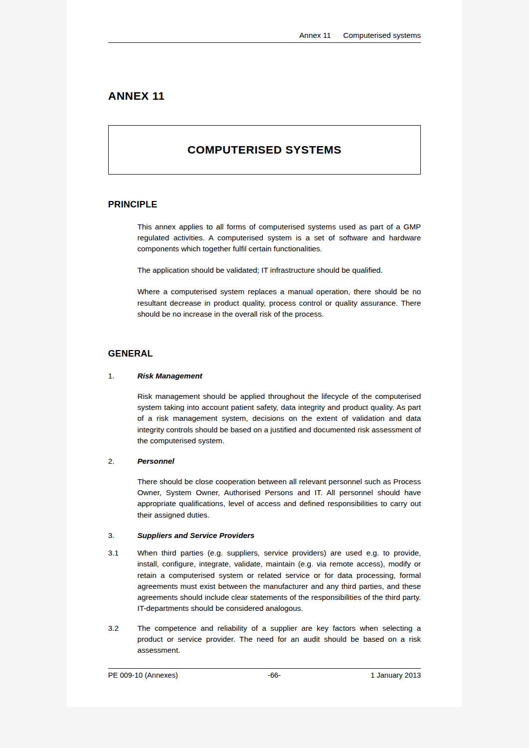Annex 11 Computerised systems
ANNEX 11
COMPUTERISED SYSTEMS
PRINCIPLE
This annex applies to all forms of computerised systems used as part of a GMP regulated activities. A computerised system is a set of software and hardware components which together fulfil certain functionalities.
The application should be validated; IT infrastructure should be qualified.
Where a computerised system replaces a manual operation, there should be no resultant decrease in product quality, process control or quality assurance. There should be no increase in the overall risk of the process.
GENERAL
1.
Risk Management
Risk management should be applied throughout the lifecycle of the computerised system taking into account patient safety, data integrity and product quality. As part of a risk management system, decisions on the extent of validation and data integrity controls should be based on a justified and documented risk assessment of the computerised system.
2.
Personnel
There should be close cooperation between all relevant personnel such as Process Owner, System Owner, Authorised Persons and IT. All personnel should have appropriate qualifications, level of access and defined responsibilities to carry out their assigned duties.
3.
Suppliers and Service Providers
3.1
When third parties (e.g. suppliers, service providers) are used e.g. to provide, install, configure, integrate, validate, maintain (e.g. via remote access), modify or retain a computerised system or related service or for data processing, formal agreements must exist between the manufacturer and any third parties, and these agreements should include clear statements of the responsibilities of the third party. IT-departments should be considered analogous.
3.2
The competence and reliability of a supplier are key factors when selecting a product or service provider. The need for an audit should be based on a risk assessment.
PE 009-10 (Annexes)
-66-
1 January 2013